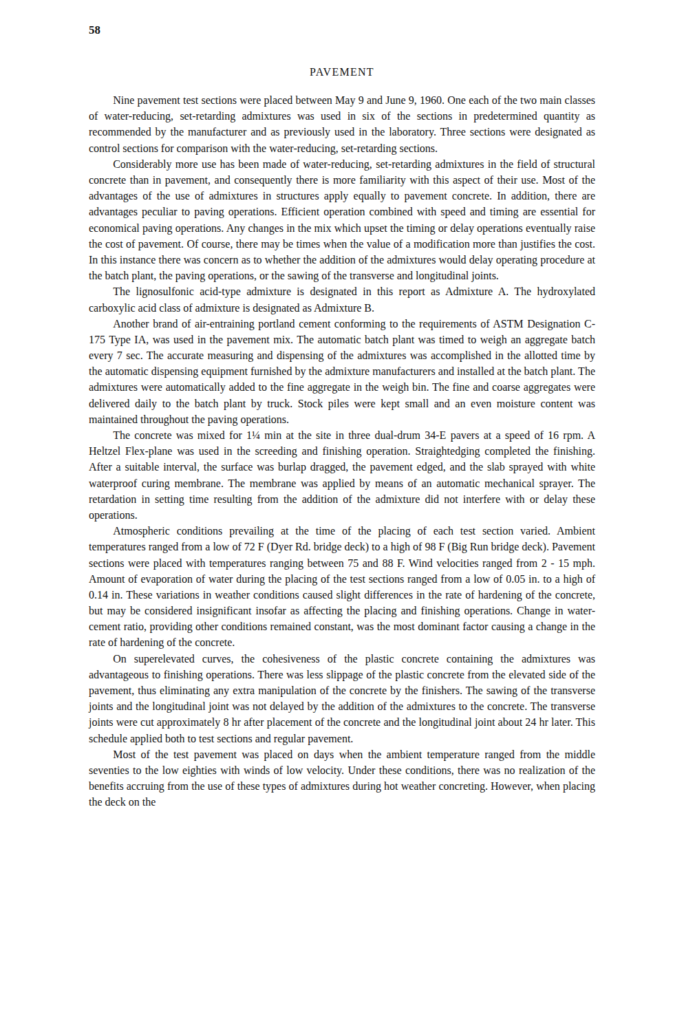58
PAVEMENT
Nine pavement test sections were placed between May 9 and June 9, 1960. One each of the two main classes of water-reducing, set-retarding admixtures was used in six of the sections in predetermined quantity as recommended by the manufacturer and as previously used in the laboratory. Three sections were designated as control sections for comparison with the water-reducing, set-retarding sections.
Considerably more use has been made of water-reducing, set-retarding admixtures in the field of structural concrete than in pavement, and consequently there is more familiarity with this aspect of their use. Most of the advantages of the use of admixtures in structures apply equally to pavement concrete. In addition, there are advantages peculiar to paving operations. Efficient operation combined with speed and timing are essential for economical paving operations. Any changes in the mix which upset the timing or delay operations eventually raise the cost of pavement. Of course, there may be times when the value of a modification more than justifies the cost. In this instance there was concern as to whether the addition of the admixtures would delay operating procedure at the batch plant, the paving operations, or the sawing of the transverse and longitudinal joints.
The lignosulfonic acid-type admixture is designated in this report as Admixture A. The hydroxylated carboxylic acid class of admixture is designated as Admixture B.
Another brand of air-entraining portland cement conforming to the requirements of ASTM Designation C-175 Type IA, was used in the pavement mix. The automatic batch plant was timed to weigh an aggregate batch every 7 sec. The accurate measuring and dispensing of the admixtures was accomplished in the allotted time by the automatic dispensing equipment furnished by the admixture manufacturers and installed at the batch plant. The admixtures were automatically added to the fine aggregate in the weigh bin. The fine and coarse aggregates were delivered daily to the batch plant by truck. Stock piles were kept small and an even moisture content was maintained throughout the paving operations.
The concrete was mixed for 1¼ min at the site in three dual-drum 34-E pavers at a speed of 16 rpm. A Heltzel Flex-plane was used in the screeding and finishing operation. Straightedging completed the finishing. After a suitable interval, the surface was burlap dragged, the pavement edged, and the slab sprayed with white waterproof curing membrane. The membrane was applied by means of an automatic mechanical sprayer. The retardation in setting time resulting from the addition of the admixture did not interfere with or delay these operations.
Atmospheric conditions prevailing at the time of the placing of each test section varied. Ambient temperatures ranged from a low of 72 F (Dyer Rd. bridge deck) to a high of 98 F (Big Run bridge deck). Pavement sections were placed with temperatures ranging between 75 and 88 F. Wind velocities ranged from 2 - 15 mph. Amount of evaporation of water during the placing of the test sections ranged from a low of 0.05 in. to a high of 0.14 in. These variations in weather conditions caused slight differences in the rate of hardening of the concrete, but may be considered insignificant insofar as affecting the placing and finishing operations. Change in water-cement ratio, providing other conditions remained constant, was the most dominant factor causing a change in the rate of hardening of the concrete.
On superelevated curves, the cohesiveness of the plastic concrete containing the admixtures was advantageous to finishing operations. There was less slippage of the plastic concrete from the elevated side of the pavement, thus eliminating any extra manipulation of the concrete by the finishers. The sawing of the transverse joints and the longitudinal joint was not delayed by the addition of the admixtures to the concrete. The transverse joints were cut approximately 8 hr after placement of the concrete and the longitudinal joint about 24 hr later. This schedule applied both to test sections and regular pavement.
Most of the test pavement was placed on days when the ambient temperature ranged from the middle seventies to the low eighties with winds of low velocity. Under these conditions, there was no realization of the benefits accruing from the use of these types of admixtures during hot weather concreting. However, when placing the deck on the